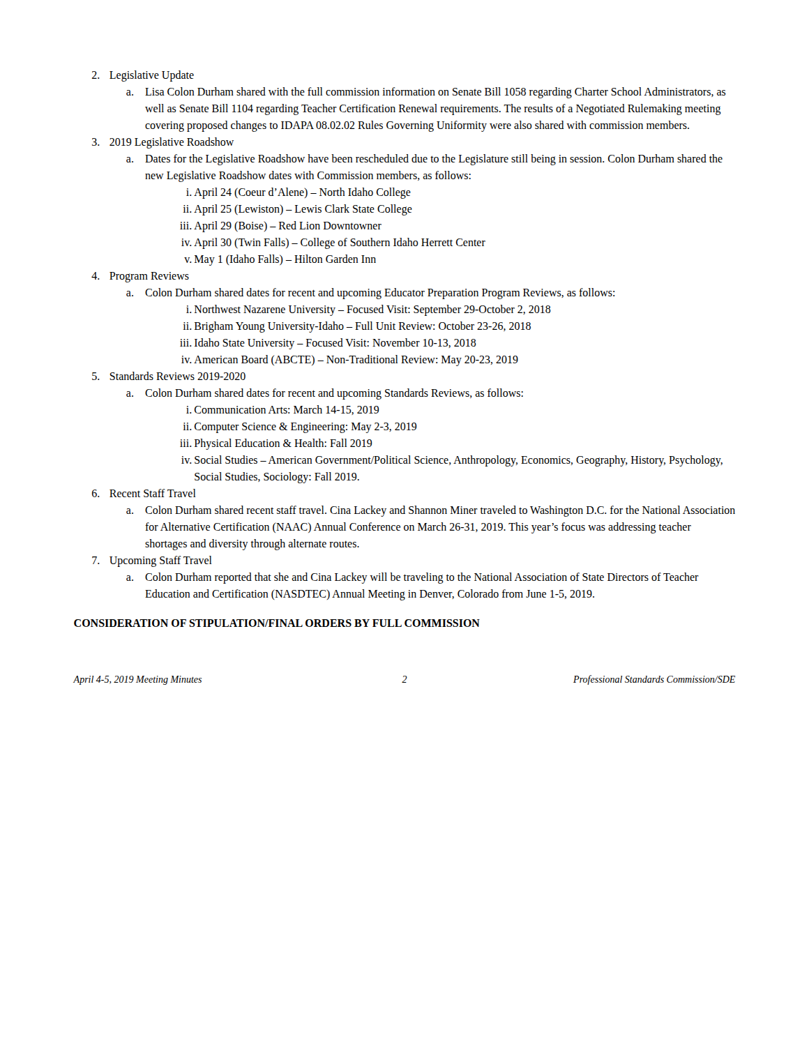Legislative Update
Lisa Colon Durham shared with the full commission information on Senate Bill 1058 regarding Charter School Administrators, as well as Senate Bill 1104 regarding Teacher Certification Renewal requirements. The results of a Negotiated Rulemaking meeting covering proposed changes to IDAPA 08.02.02 Rules Governing Uniformity were also shared with commission members.
2019 Legislative Roadshow
Dates for the Legislative Roadshow have been rescheduled due to the Legislature still being in session. Colon Durham shared the new Legislative Roadshow dates with Commission members, as follows:
April 24 (Coeur d’Alene) – North Idaho College
April 25 (Lewiston) – Lewis Clark State College
April 29 (Boise) – Red Lion Downtowner
April 30 (Twin Falls) – College of Southern Idaho Herrett Center
May 1 (Idaho Falls) – Hilton Garden Inn
Program Reviews
Colon Durham shared dates for recent and upcoming Educator Preparation Program Reviews, as follows:
Northwest Nazarene University – Focused Visit: September 29-October 2, 2018
Brigham Young University-Idaho – Full Unit Review: October 23-26, 2018
Idaho State University – Focused Visit: November 10-13, 2018
American Board (ABCTE) – Non-Traditional Review: May 20-23, 2019
Standards Reviews 2019-2020
Colon Durham shared dates for recent and upcoming Standards Reviews, as follows:
Communication Arts: March 14-15, 2019
Computer Science & Engineering: May 2-3, 2019
Physical Education & Health: Fall 2019
Social Studies – American Government/Political Science, Anthropology, Economics, Geography, History, Psychology, Social Studies, Sociology: Fall 2019.
Recent Staff Travel
Colon Durham shared recent staff travel. Cina Lackey and Shannon Miner traveled to Washington D.C. for the National Association for Alternative Certification (NAAC) Annual Conference on March 26-31, 2019. This year’s focus was addressing teacher shortages and diversity through alternate routes.
Upcoming Staff Travel
Colon Durham reported that she and Cina Lackey will be traveling to the National Association of State Directors of Teacher Education and Certification (NASDTEC) Annual Meeting in Denver, Colorado from June 1-5, 2019.
CONSIDERATION OF STIPULATION/FINAL ORDERS BY FULL COMMISSION
April 4-5, 2019 Meeting Minutes 2 Professional Standards Commission/SDE